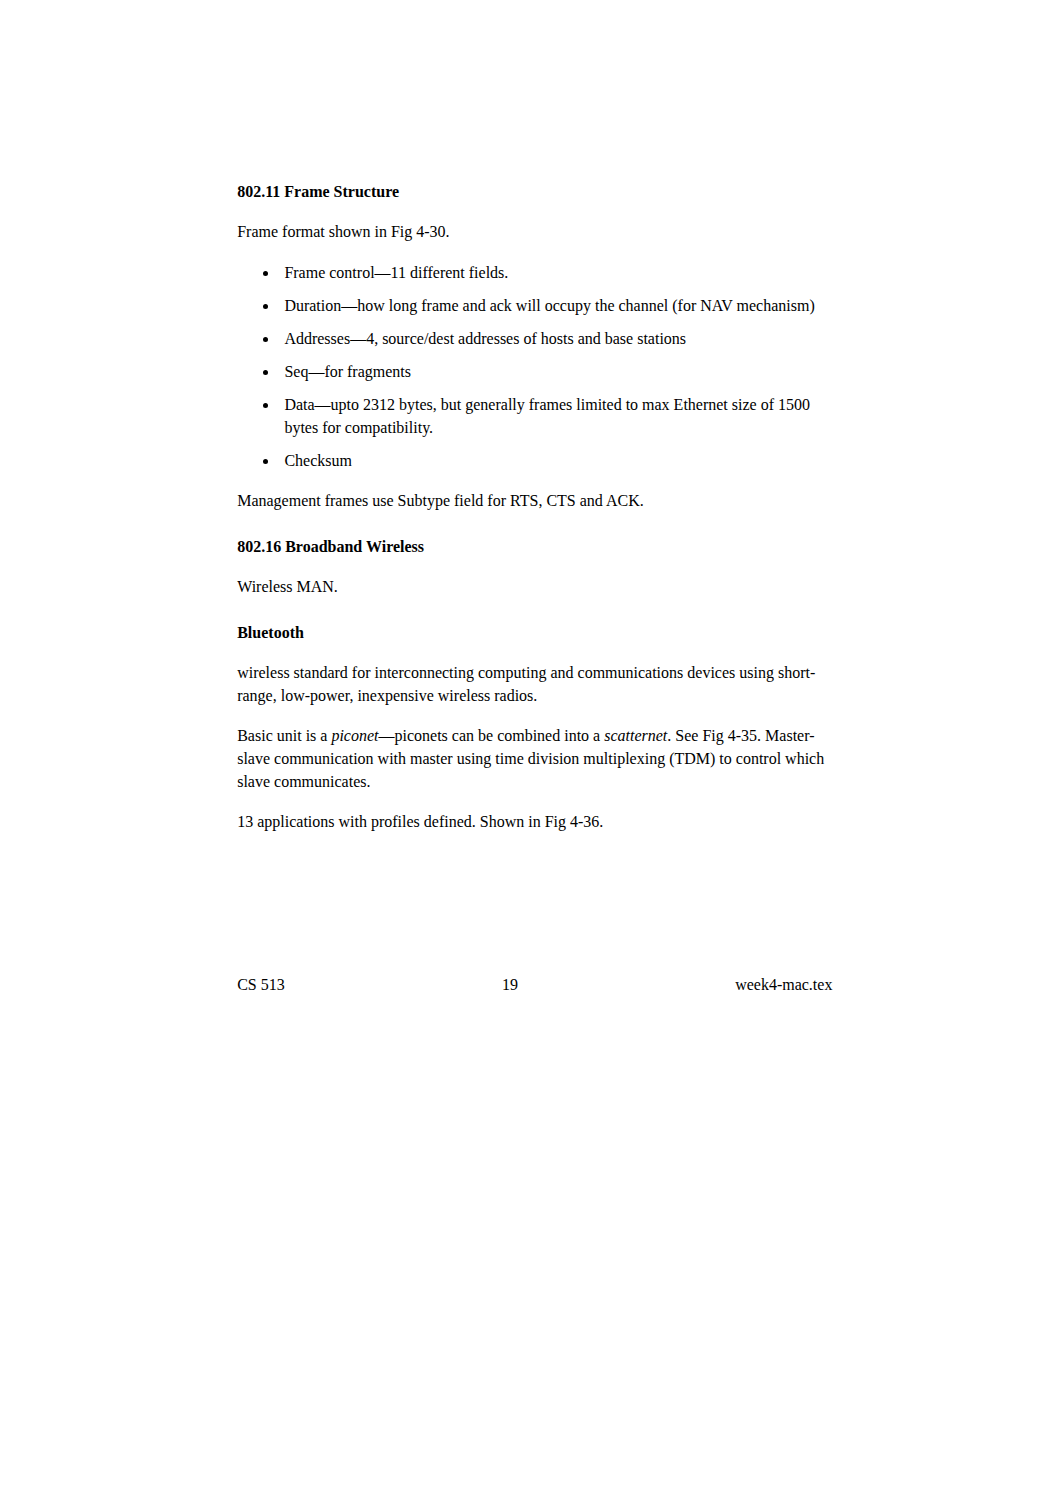802.11 Frame Structure
Frame format shown in Fig 4-30.
Frame control—11 different fields.
Duration—how long frame and ack will occupy the channel (for NAV mechanism)
Addresses—4, source/dest addresses of hosts and base stations
Seq—for fragments
Data—upto 2312 bytes, but generally frames limited to max Ethernet size of 1500 bytes for compatibility.
Checksum
Management frames use Subtype field for RTS, CTS and ACK.
802.16 Broadband Wireless
Wireless MAN.
Bluetooth
wireless standard for interconnecting computing and communications devices using short-range, low-power, inexpensive wireless radios.
Basic unit is a piconet—piconets can be combined into a scatternet. See Fig 4-35. Master-slave communication with master using time division multiplexing (TDM) to control which slave communicates.
13 applications with profiles defined. Shown in Fig 4-36.
CS 513 19 week4-mac.tex